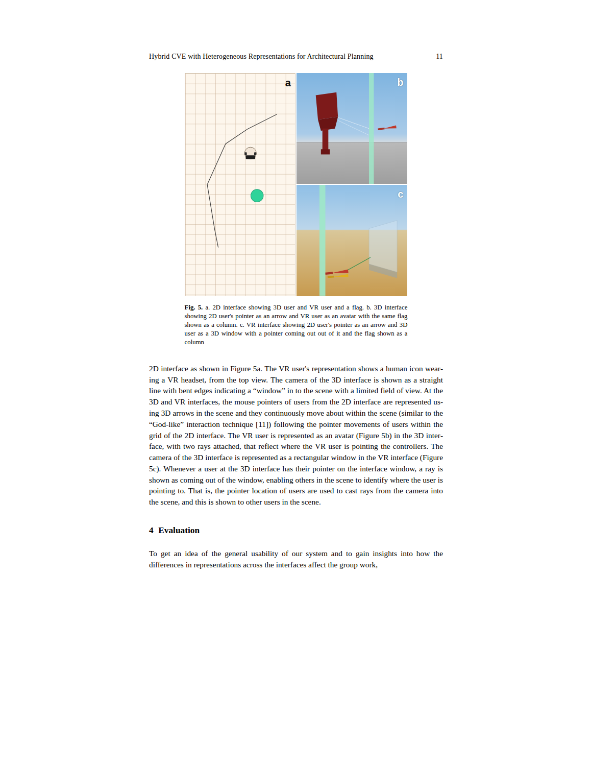Hybrid CVE with Heterogeneous Representations for Architectural Planning 11
a
b
c
Fig. 5. a. 2D interface showing 3D user and VR user and a flag. b. 3D interface showing 2D user's pointer as an arrow and VR user as an avatar with the same flag shown as a column. c. VR interface showing 2D user's pointer as an arrow and 3D user as a 3D window with a pointer coming out out of it and the flag shown as a column
2D interface as shown in Figure 5a. The VR user's representation shows a human icon wearing a VR headset, from the top view. The camera of the 3D interface is shown as a straight line with bent edges indicating a “window” in to the scene with a limited field of view. At the 3D and VR interfaces, the mouse pointers of users from the 2D interface are represented using 3D arrows in the scene and they continuously move about within the scene (similar to the “God-like” interaction technique [11]) following the pointer movements of users within the grid of the 2D interface. The VR user is represented as an avatar (Figure 5b) in the 3D interface, with two rays attached, that reflect where the VR user is pointing the controllers. The camera of the 3D interface is represented as a rectangular window in the VR interface (Figure 5c). Whenever a user at the 3D interface has their pointer on the interface window, a ray is shown as coming out of the window, enabling others in the scene to identify where the user is pointing to. That is, the pointer location of users are used to cast rays from the camera into the scene, and this is shown to other users in the scene.
4 Evaluation
To get an idea of the general usability of our system and to gain insights into how the differences in representations across the interfaces affect the group work,